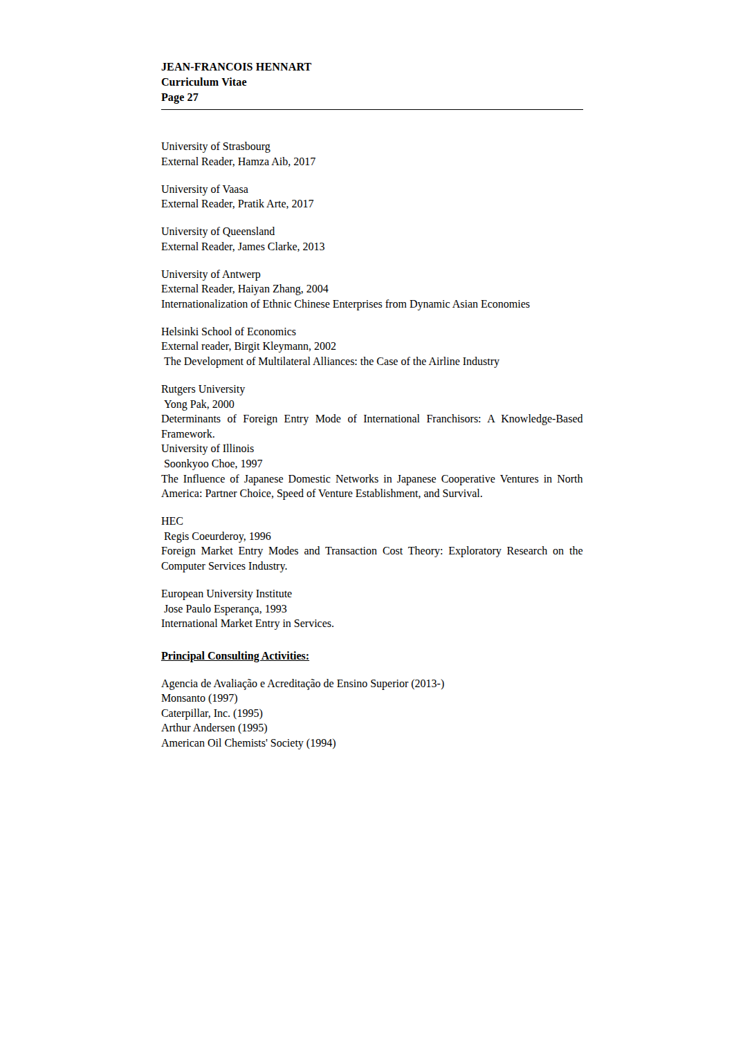JEAN-FRANCOIS HENNART
Curriculum Vitae
Page 27
University of Strasbourg
External Reader, Hamza Aib, 2017
University of Vaasa
External Reader, Pratik Arte, 2017
University of Queensland
External Reader, James Clarke, 2013
University of Antwerp
External Reader, Haiyan Zhang, 2004
Internationalization of Ethnic Chinese Enterprises from Dynamic Asian Economies
Helsinki School of Economics
External reader, Birgit Kleymann, 2002
The Development of Multilateral Alliances: the Case of the Airline Industry
Rutgers University
Yong Pak, 2000
Determinants of Foreign Entry Mode of International Franchisors: A Knowledge-Based Framework.
University of Illinois
Soonkyoo Choe, 1997
The Influence of Japanese Domestic Networks in Japanese Cooperative Ventures in North America: Partner Choice, Speed of Venture Establishment, and Survival.
HEC
Regis Coeurderoy, 1996
Foreign Market Entry Modes and Transaction Cost Theory: Exploratory Research on the Computer Services Industry.
European University Institute
Jose Paulo Esperança, 1993
International Market Entry in Services.
Principal Consulting Activities:
Agencia de Avaliação e Acreditação de Ensino Superior (2013-)
Monsanto (1997)
Caterpillar, Inc. (1995)
Arthur Andersen (1995)
American Oil Chemists' Society (1994)